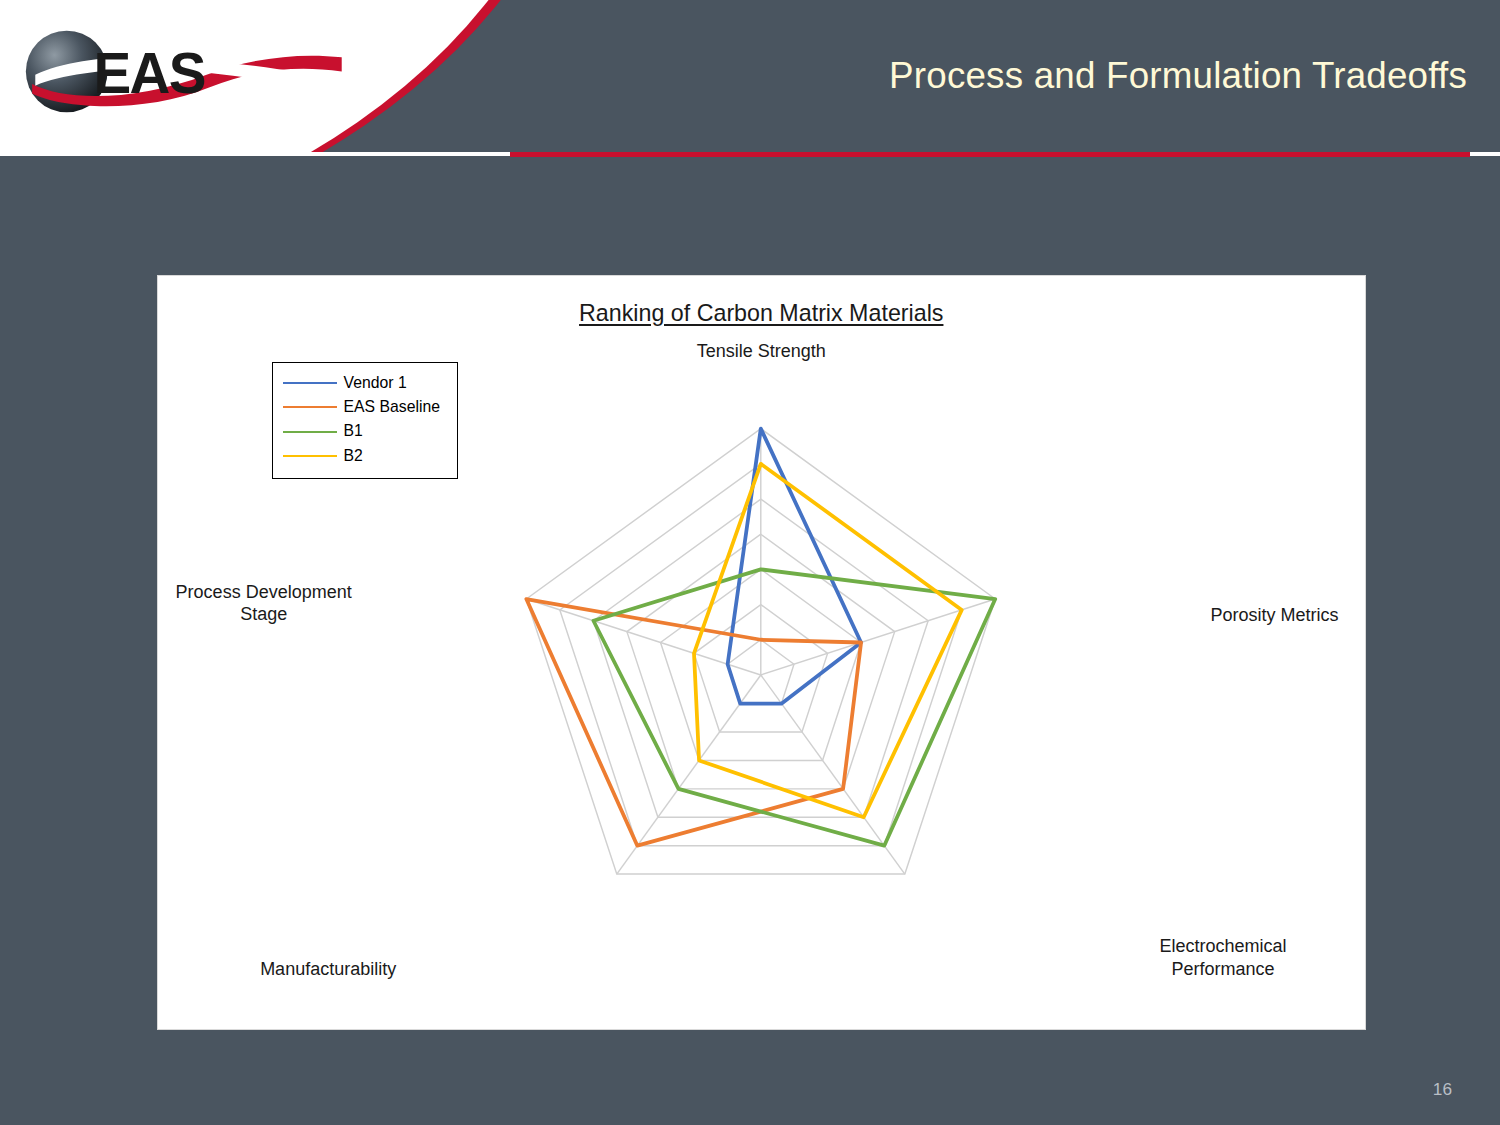Process and Formulation Tradeoffs
EAS
Ranking of Carbon Matrix Materials
Vendor 1
EAS Baseline
B1
B2
Tensile Strength
Porosity Metrics
Electrochemical
Performance
Manufacturability
Process Development
Stage
16